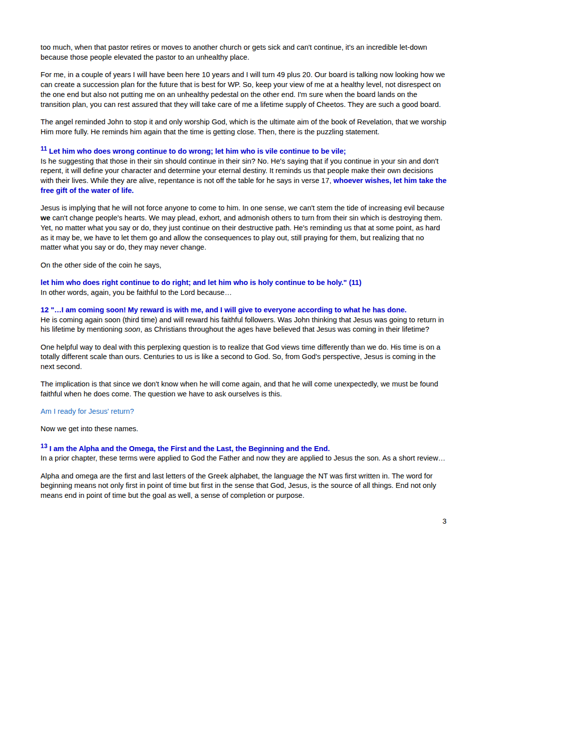too much, when that pastor retires or moves to another church or gets sick and can't continue, it's an incredible let-down because those people elevated the pastor to an unhealthy place.
For me, in a couple of years I will have been here 10 years and I will turn 49 plus 20. Our board is talking now looking how we can create a succession plan for the future that is best for WP. So, keep your view of me at a healthy level, not disrespect on the one end but also not putting me on an unhealthy pedestal on the other end. I'm sure when the board lands on the transition plan, you can rest assured that they will take care of me a lifetime supply of Cheetos. They are such a good board.
The angel reminded John to stop it and only worship God, which is the ultimate aim of the book of Revelation, that we worship Him more fully. He reminds him again that the time is getting close. Then, there is the puzzling statement.
11 Let him who does wrong continue to do wrong; let him who is vile continue to be vile;
Is he suggesting that those in their sin should continue in their sin? No. He's saying that if you continue in your sin and don't repent, it will define your character and determine your eternal destiny. It reminds us that people make their own decisions with their lives. While they are alive, repentance is not off the table for he says in verse 17, whoever wishes, let him take the free gift of the water of life.
Jesus is implying that he will not force anyone to come to him. In one sense, we can't stem the tide of increasing evil because we can't change people's hearts. We may plead, exhort, and admonish others to turn from their sin which is destroying them. Yet, no matter what you say or do, they just continue on their destructive path. He's reminding us that at some point, as hard as it may be, we have to let them go and allow the consequences to play out, still praying for them, but realizing that no matter what you say or do, they may never change.
On the other side of the coin he says,
let him who does right continue to do right; and let him who is holy continue to be holy." (11)
In other words, again, you be faithful to the Lord because…
12 "…I am coming soon! My reward is with me, and I will give to everyone according to what he has done.
He is coming again soon (third time) and will reward his faithful followers. Was John thinking that Jesus was going to return in his lifetime by mentioning soon, as Christians throughout the ages have believed that Jesus was coming in their lifetime?
One helpful way to deal with this perplexing question is to realize that God views time differently than we do. His time is on a totally different scale than ours. Centuries to us is like a second to God. So, from God's perspective, Jesus is coming in the next second.
The implication is that since we don't know when he will come again, and that he will come unexpectedly, we must be found faithful when he does come. The question we have to ask ourselves is this.
Am I ready for Jesus' return?
Now we get into these names.
13 I am the Alpha and the Omega, the First and the Last, the Beginning and the End.
In a prior chapter, these terms were applied to God the Father and now they are applied to Jesus the son. As a short review…
Alpha and omega are the first and last letters of the Greek alphabet, the language the NT was first written in. The word for beginning means not only first in point of time but first in the sense that God, Jesus, is the source of all things. End not only means end in point of time but the goal as well, a sense of completion or purpose.
3